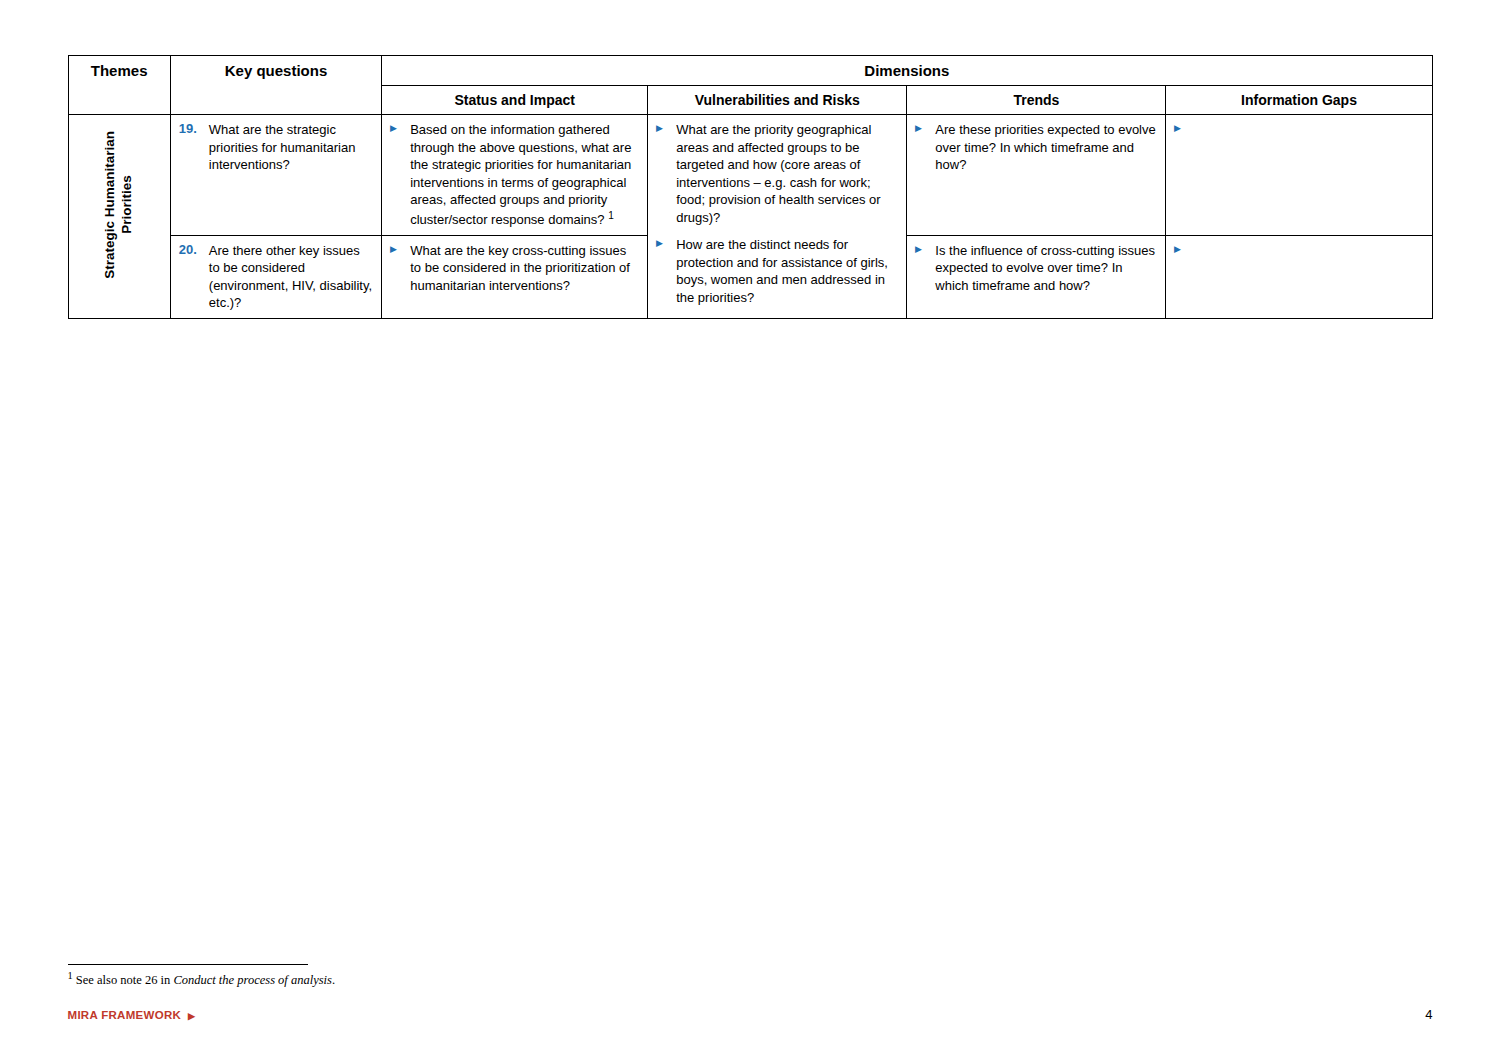| Themes | Key questions | Dimensions |
| --- | --- | --- |
| Status and Impact | Vulnerabilities and Risks | Trends | Information Gaps |
| Strategic Humanitarian Priorities | 19. What are the strategic priorities for humanitarian interventions? | Based on the information gathered through the above questions, what are the strategic priorities for humanitarian interventions in terms of geographical areas, affected groups and priority cluster/sector response domains? 1 | What are the priority geographical areas and affected groups to be targeted and how (core areas of interventions – e.g. cash for work; food; provision of health services or drugs)? How are the distinct needs for protection and for assistance of girls, boys, women and men addressed in the priorities? | Are these priorities expected to evolve over time? In which timeframe and how? | |
| 20. Are there other key issues to be considered (environment, HIV, disability, etc.)? | What are the key cross-cutting issues to be considered in the prioritization of humanitarian interventions? | Is the influence of cross-cutting issues expected to evolve over time? In which timeframe and how? | |
1 See also note 26 in Conduct the process of analysis.
MIRA FRAMEWORK ▶
4